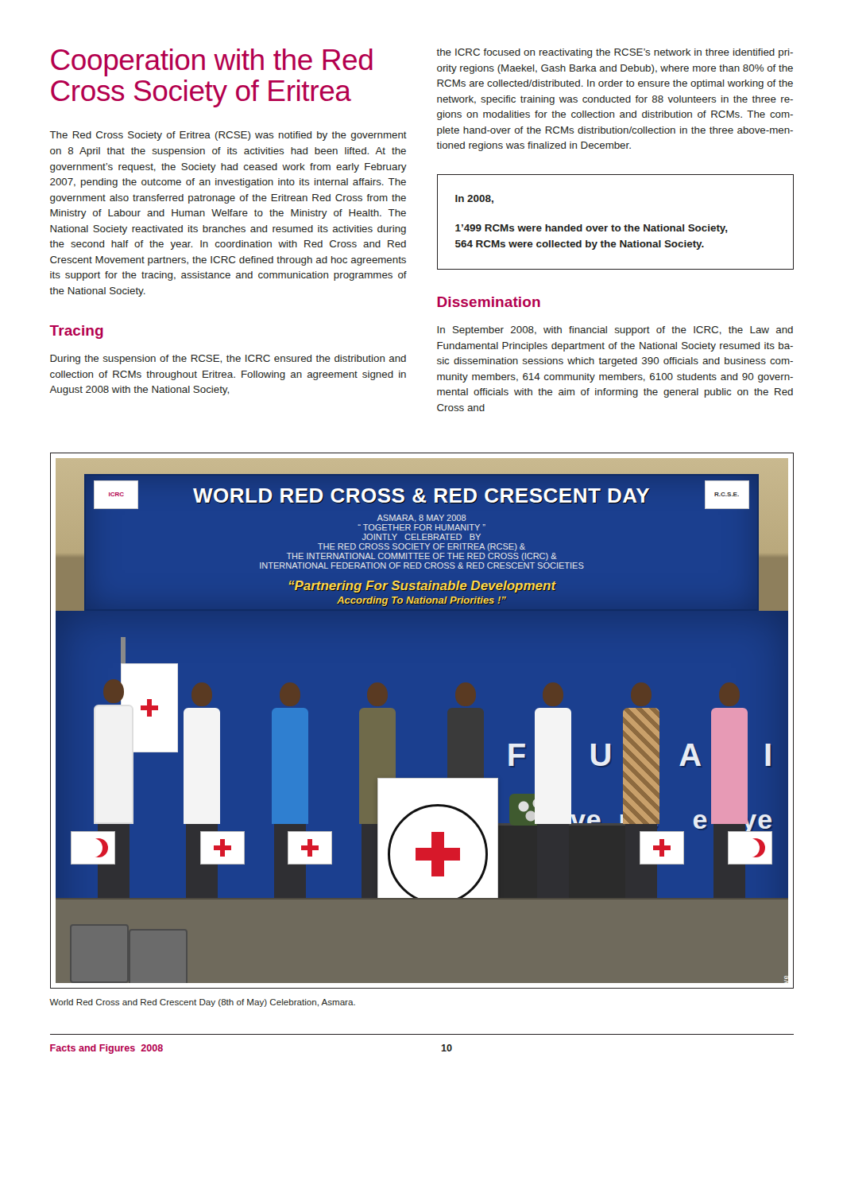Cooperation with the Red Cross Society of Eritrea
The Red Cross Society of Eritrea (RCSE) was notified by the government on 8 April that the suspension of its activities had been lifted. At the government’s request, the Society had ceased work from early February 2007, pending the outcome of an investigation into its internal affairs. The government also transferred patronage of the Eritrean Red Cross from the Ministry of Labour and Human Welfare to the Ministry of Health. The National Society reactivated its branches and resumed its activities during the second half of the year. In coordination with Red Cross and Red Crescent Movement partners, the ICRC defined through ad hoc agreements its support for the tracing, assistance and communication programmes of the National Society.
Tracing
During the suspension of the RCSE, the ICRC ensured the distribution and collection of RCMs throughout Eritrea. Following an agreement signed in August 2008 with the National Society,
the ICRC focused on reactivating the RCSE’s network in three identified priority regions (Maekel, Gash Barka and Debub), where more than 80% of the RCMs are collected/distributed. In order to ensure the optimal working of the network, specific training was conducted for 88 volunteers in the three regions on modalities for the collection and distribution of RCMs. The complete hand-over of the RCMs distribution/collection in the three above-mentioned regions was finalized in December.
In 2008,
1’499 RCMs were handed over to the National Society,
564 RCMs were collected by the National Society.
Dissemination
In September 2008, with financial support of the ICRC, the Law and Fundamental Principles department of the National Society resumed its basic dissemination sessions which targeted 390 officials and business community members, 614 community members, 6100 students and 90 governmental officials with the aim of informing the general public on the Red Cross and
F H U M A N I
ve me e ye
ICRC
R.C.S.E.
WORLD RED CROSS & RED CRESCENT DAY
ASMARA, 8 MAY 2008
“ TOGETHER FOR HUMANITY ”
JOINTLY CELEBRATED BY
THE RED CROSS SOCIETY OF ERITREA (RCSE) &
THE INTERNATIONAL COMMITTEE OF THE RED CROSS (ICRC) &
INTERNATIONAL FEDERATION OF RED CROSS & RED CRESCENT SOCIETIES
“Partnering For Sustainable Development
According To National Priorities !”
ICRC / ASMARA Photo Archive
World Red Cross and Red Crescent Day (8th of May) Celebration, Asmara.
Facts and Figures 2008
10